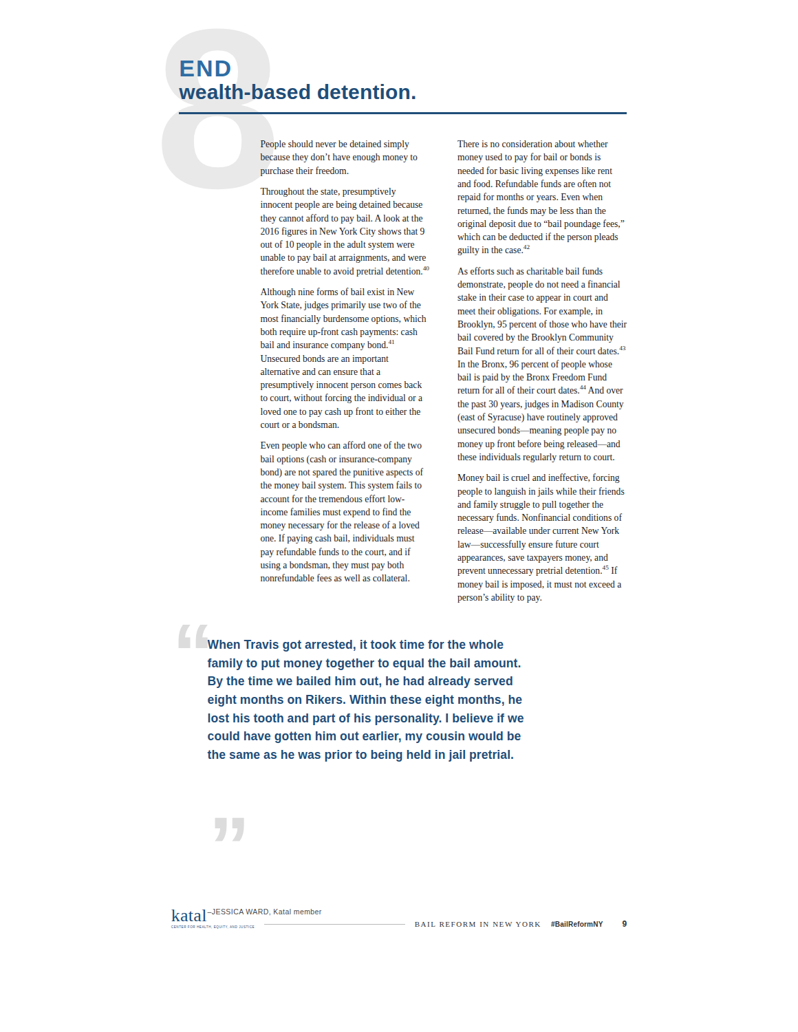8
END
wealth-based detention.
People should never be detained simply because they don’t have enough money to purchase their freedom.
Throughout the state, presumptively innocent people are being detained because they cannot afford to pay bail. A look at the 2016 figures in New York City shows that 9 out of 10 people in the adult system were unable to pay bail at arraignments, and were therefore unable to avoid pretrial detention.40
Although nine forms of bail exist in New York State, judges primarily use two of the most financially burdensome options, which both require up-front cash payments: cash bail and insurance company bond.41 Unsecured bonds are an important alternative and can ensure that a presumptively innocent person comes back to court, without forcing the individual or a loved one to pay cash up front to either the court or a bondsman.
Even people who can afford one of the two bail options (cash or insurance-company bond) are not spared the punitive aspects of the money bail system. This system fails to account for the tremendous effort low-income families must expend to find the money necessary for the release of a loved one. If paying cash bail, individuals must pay refundable funds to the court, and if using a bondsman, they must pay both nonrefundable fees as well as collateral.
There is no consideration about whether money used to pay for bail or bonds is needed for basic living expenses like rent and food. Refundable funds are often not repaid for months or years. Even when returned, the funds may be less than the original deposit due to “bail poundage fees,” which can be deducted if the person pleads guilty in the case.42
As efforts such as charitable bail funds demonstrate, people do not need a financial stake in their case to appear in court and meet their obligations. For example, in Brooklyn, 95 percent of those who have their bail covered by the Brooklyn Community Bail Fund return for all of their court dates.43 In the Bronx, 96 percent of people whose bail is paid by the Bronx Freedom Fund return for all of their court dates.44 And over the past 30 years, judges in Madison County (east of Syracuse) have routinely approved unsecured bonds—meaning people pay no money up front before being released—and these individuals regularly return to court.
Money bail is cruel and ineffective, forcing people to languish in jails while their friends and family struggle to pull together the necessary funds. Nonfinancial conditions of release—available under current New York law—successfully ensure future court appearances, save taxpayers money, and prevent unnecessary pretrial detention.45 If money bail is imposed, it must not exceed a person’s ability to pay.
“
When Travis got arrested, it took time for the whole family to put money together to equal the bail amount. By the time we bailed him out, he had already served eight months on Rikers. Within these eight months, he lost his tooth and part of his personality. I believe if we could have gotten him out earlier, my cousin would be the same as he was prior to being held in jail pretrial.”
–JESSICA WARD, Katal member
katal
Center for Health, Equity, and Justice
BAIL REFORM IN NEW YORK #BailReformNY
9